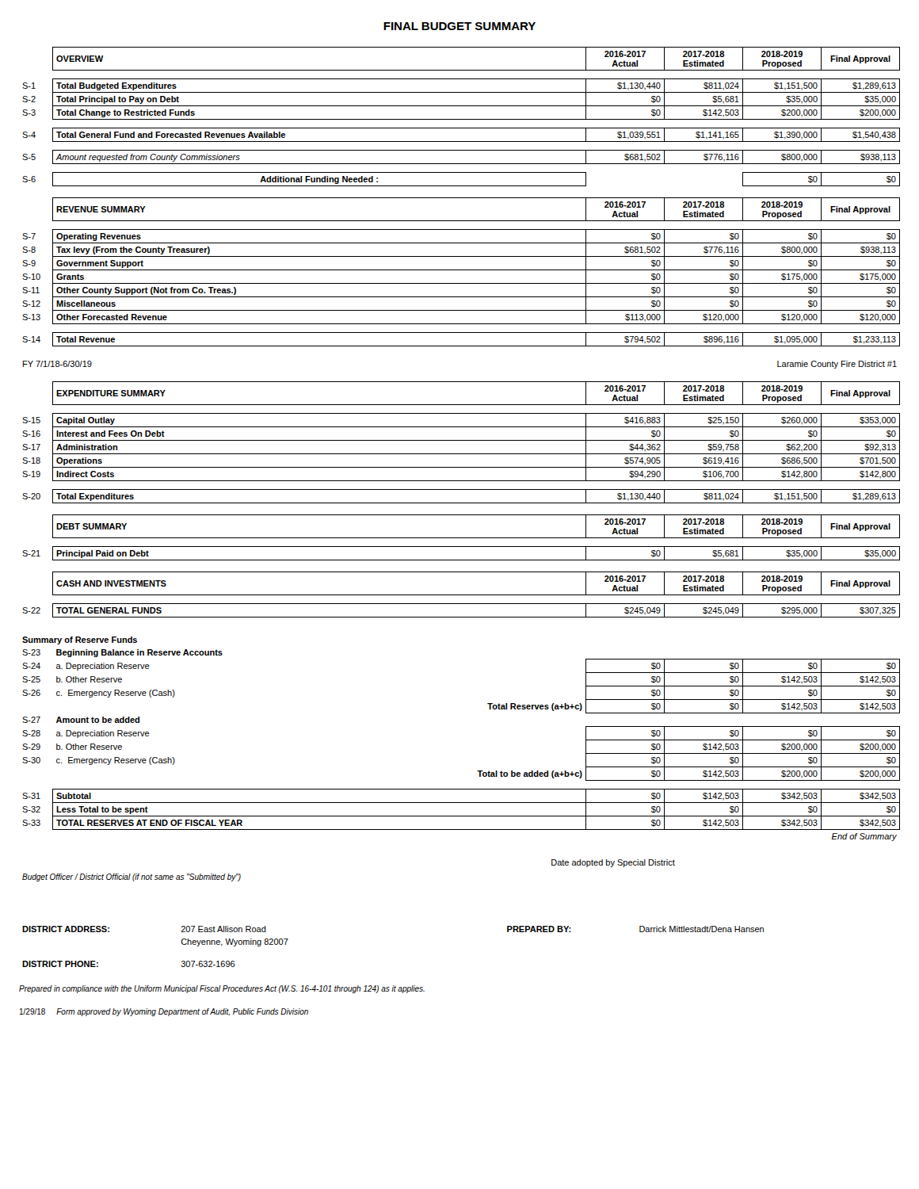FINAL BUDGET SUMMARY
| | OVERVIEW | 2016-2017 Actual | 2017-2018 Estimated | 2018-2019 Proposed | Final Approval |
| S-1 | Total Budgeted Expenditures | $1,130,440 | $811,024 | $1,151,500 | $1,289,613 |
| S-2 | Total Principal to Pay on Debt | $0 | $5,681 | $35,000 | $35,000 |
| S-3 | Total Change to Restricted Funds | $0 | $142,503 | $200,000 | $200,000 |
| S-4 | Total General Fund and Forecasted Revenues Available | $1,039,551 | $1,141,165 | $1,390,000 | $1,540,438 |
| S-5 | Amount requested from County Commissioners | $681,502 | $776,116 | $800,000 | $938,113 |
| S-6 | Additional Funding Needed : | | | $0 | $0 |
| | REVENUE SUMMARY | 2016-2017 Actual | 2017-2018 Estimated | 2018-2019 Proposed | Final Approval |
| S-7 | Operating Revenues | $0 | $0 | $0 | $0 |
| S-8 | Tax levy (From the County Treasurer) | $681,502 | $776,116 | $800,000 | $938,113 |
| S-9 | Government Support | $0 | $0 | $0 | $0 |
| S-10 | Grants | $0 | $0 | $175,000 | $175,000 |
| S-11 | Other County Support (Not from Co. Treas.) | $0 | $0 | $0 | $0 |
| S-12 | Miscellaneous | $0 | $0 | $0 | $0 |
| S-13 | Other Forecasted Revenue | $113,000 | $120,000 | $120,000 | $120,000 |
| S-14 | Total Revenue | $794,502 | $896,116 | $1,095,000 | $1,233,113 |
| FY 7/1/18-6/30/19 | Laramie County Fire District #1 |
| | EXPENDITURE SUMMARY | 2016-2017 Actual | 2017-2018 Estimated | 2018-2019 Proposed | Final Approval |
| S-15 | Capital Outlay | $416,883 | $25,150 | $260,000 | $353,000 |
| S-16 | Interest and Fees On Debt | $0 | $0 | $0 | $0 |
| S-17 | Administration | $44,362 | $59,758 | $62,200 | $92,313 |
| S-18 | Operations | $574,905 | $619,416 | $686,500 | $701,500 |
| S-19 | Indirect Costs | $94,290 | $106,700 | $142,800 | $142,800 |
| S-20 | Total Expenditures | $1,130,440 | $811,024 | $1,151,500 | $1,289,613 |
| | DEBT SUMMARY | 2016-2017 Actual | 2017-2018 Estimated | 2018-2019 Proposed | Final Approval |
| S-21 | Principal Paid on Debt | $0 | $5,681 | $35,000 | $35,000 |
| | CASH AND INVESTMENTS | 2016-2017 Actual | 2017-2018 Estimated | 2018-2019 Proposed | Final Approval |
| S-22 | TOTAL GENERAL FUNDS | $245,049 | $245,049 | $295,000 | $307,325 |
| Summary of Reserve Funds |
| S-23 | Beginning Balance in Reserve Accounts |
| S-24 | a. Depreciation Reserve | $0 | $0 | $0 | $0 |
| S-25 | b. Other Reserve | $0 | $0 | $142,503 | $142,503 |
| S-26 | c. Emergency Reserve (Cash) | $0 | $0 | $0 | $0 |
| | Total Reserves (a+b+c) | $0 | $0 | $142,503 | $142,503 |
| S-27 | Amount to be added |
| S-28 | a. Depreciation Reserve | $0 | $0 | $0 | $0 |
| S-29 | b. Other Reserve | $0 | $142,503 | $200,000 | $200,000 |
| S-30 | c. Emergency Reserve (Cash) | $0 | $0 | $0 | $0 |
| | Total to be added (a+b+c) | $0 | $142,503 | $200,000 | $200,000 |
| S-31 | Subtotal | $0 | $142,503 | $342,503 | $342,503 |
| S-32 | Less Total to be spent | $0 | $0 | $0 | $0 |
| S-33 | TOTAL RESERVES AT END OF FISCAL YEAR | $0 | $142,503 | $342,503 | $342,503 |
| End of Summary |
| | | Date adopted by Special District | |
| Budget Officer / District Official (if not same as "Submitted by") |
| DISTRICT ADDRESS: | 207 East Allison Road | PREPARED BY: | Darrick Mittlestadt/Dena Hansen |
| | Cheyenne, Wyoming 82007 | | |
| DISTRICT PHONE: | 307-632-1696 | | |
Prepared in compliance with the Uniform Municipal Fiscal Procedures Act (W.S. 16-4-101 through 124) as it applies.
1/29/18 Form approved by Wyoming Department of Audit, Public Funds Division